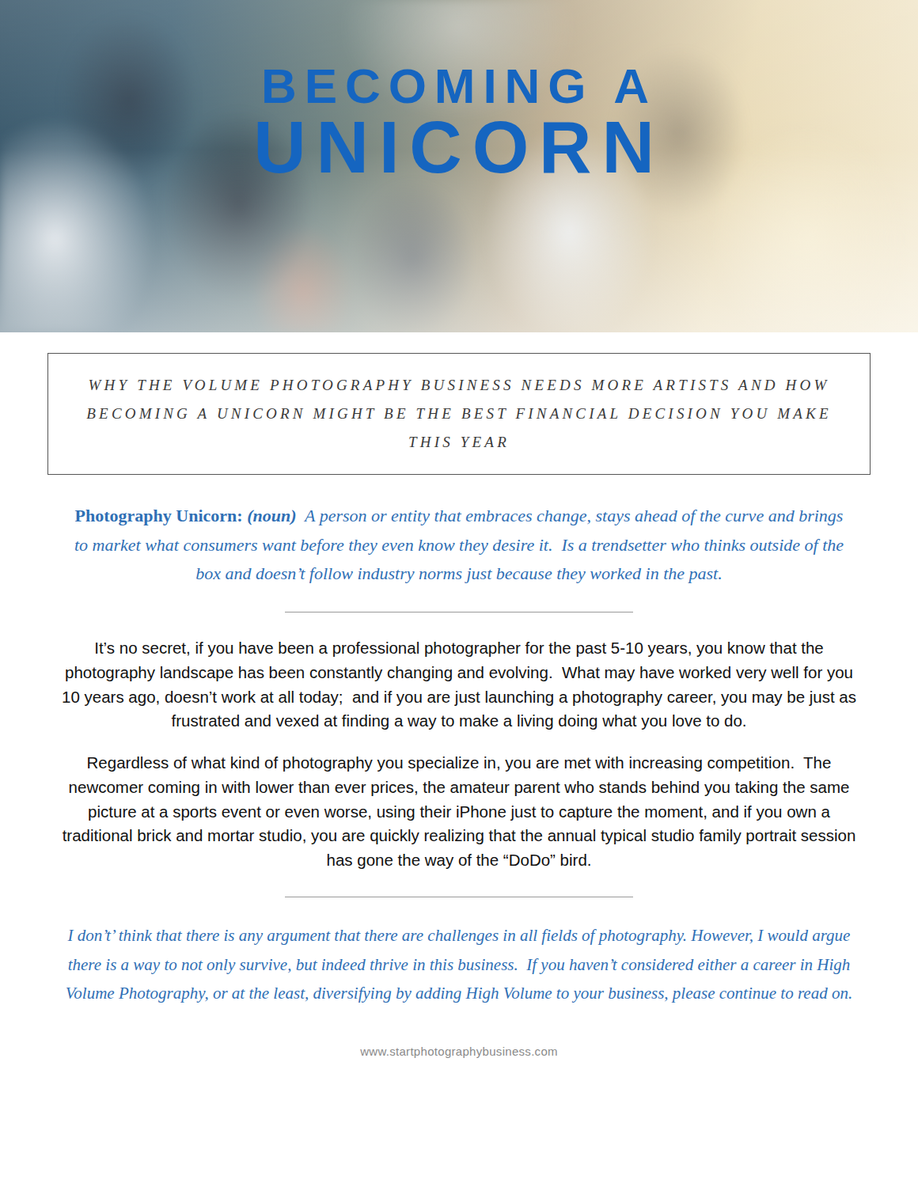BECOMING A UNICORN
Why the volume photography business needs more artists and how becoming a unicorn might be the best financial decision you make this year
Photography Unicorn: (noun) A person or entity that embraces change, stays ahead of the curve and brings to market what consumers want before they even know they desire it. Is a trendsetter who thinks outside of the box and doesn’t follow industry norms just because they worked in the past.
It’s no secret, if you have been a professional photographer for the past 5-10 years, you know that the photography landscape has been constantly changing and evolving. What may have worked very well for you 10 years ago, doesn’t work at all today; and if you are just launching a photography career, you may be just as frustrated and vexed at finding a way to make a living doing what you love to do.
Regardless of what kind of photography you specialize in, you are met with increasing competition. The newcomer coming in with lower than ever prices, the amateur parent who stands behind you taking the same picture at a sports event or even worse, using their iPhone just to capture the moment, and if you own a traditional brick and mortar studio, you are quickly realizing that the annual typical studio family portrait session has gone the way of the “DoDo” bird.
I don’t’ think that there is any argument that there are challenges in all fields of photography. However, I would argue there is a way to not only survive, but indeed thrive in this business. If you haven’t considered either a career in High Volume Photography, or at the least, diversifying by adding High Volume to your business, please continue to read on.
www.startphotographybusiness.com